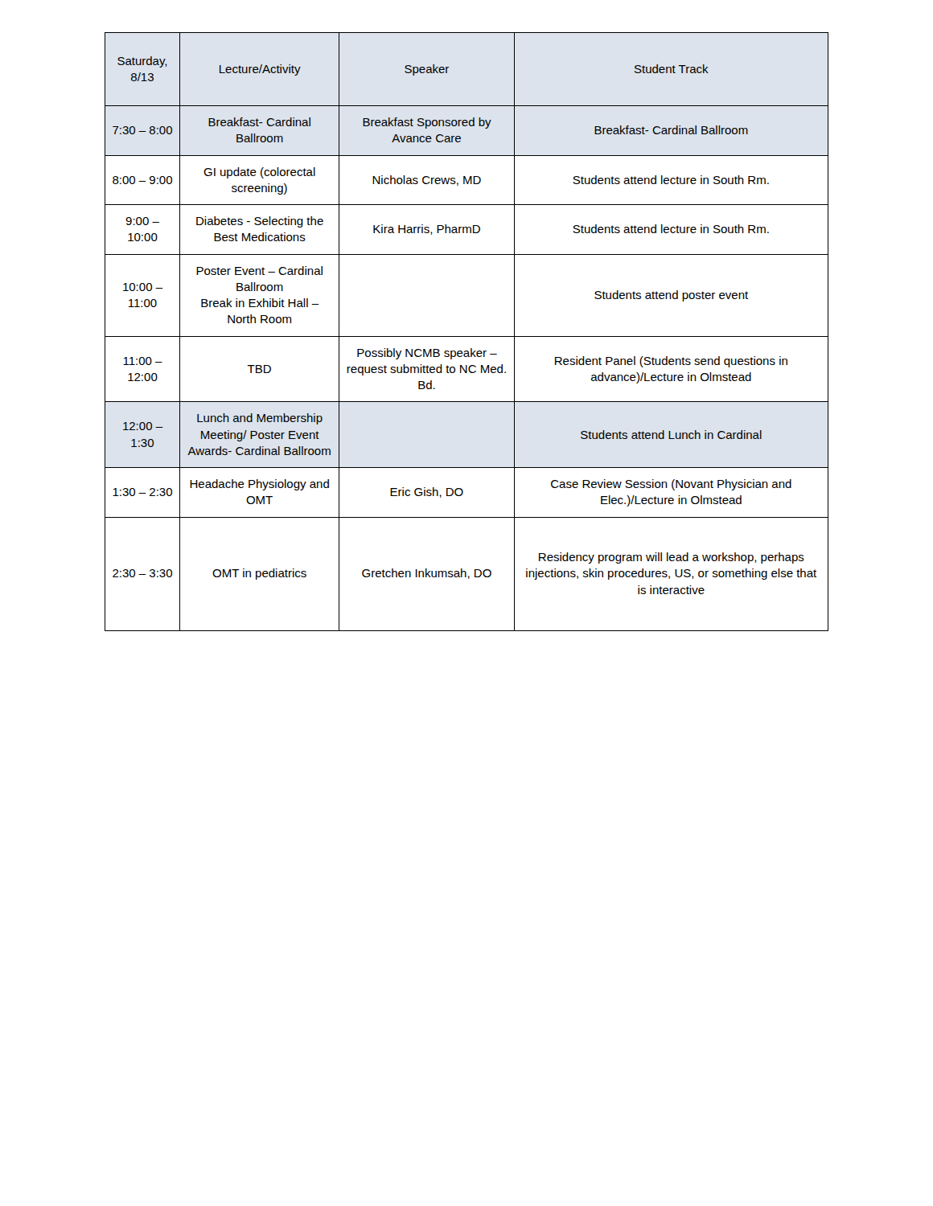| Saturday, 8/13 | Lecture/Activity | Speaker | Student Track |
| --- | --- | --- | --- |
| 7:30 – 8:00 | Breakfast- Cardinal Ballroom | Breakfast Sponsored by Avance Care | Breakfast- Cardinal Ballroom |
| 8:00 – 9:00 | GI update (colorectal screening) | Nicholas Crews, MD | Students attend lecture in South Rm. |
| 9:00 – 10:00 | Diabetes - Selecting the Best Medications | Kira Harris, PharmD | Students attend lecture in South Rm. |
| 10:00 – 11:00 | Poster Event – Cardinal Ballroom Break in Exhibit Hall – North Room | | Students attend poster event |
| 11:00 – 12:00 | TBD | Possibly NCMB speaker – request submitted to NC Med. Bd. | Resident Panel (Students send questions in advance)/Lecture in Olmstead |
| 12:00 – 1:30 | Lunch and Membership Meeting/ Poster Event Awards- Cardinal Ballroom | | Students attend Lunch in Cardinal |
| 1:30 – 2:30 | Headache Physiology and OMT | Eric Gish, DO | Case Review Session (Novant Physician and Elec.)/Lecture in Olmstead |
| 2:30 – 3:30 | OMT in pediatrics | Gretchen Inkumsah, DO | Residency program will lead a workshop, perhaps injections, skin procedures, US, or something else that is interactive |